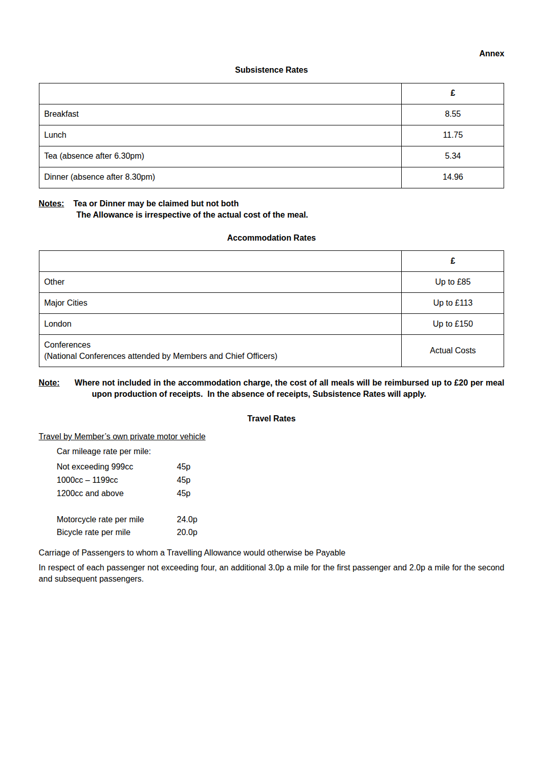Annex
Subsistence Rates
| | £ |
| --- | --- |
| Breakfast | 8.55 |
| Lunch | 11.75 |
| Tea (absence after 6.30pm) | 5.34 |
| Dinner (absence after 8.30pm) | 14.96 |
Notes: Tea or Dinner may be claimed but not both
The Allowance is irrespective of the actual cost of the meal.
Accommodation Rates
| | £ |
| --- | --- |
| Other | Up to £85 |
| Major Cities | Up to £113 |
| London | Up to £150 |
| Conferences (National Conferences attended by Members and Chief Officers) | Actual Costs |
Note: Where not included in the accommodation charge, the cost of all meals will be reimbursed up to £20 per meal upon production of receipts. In the absence of receipts, Subsistence Rates will apply.
Travel Rates
Travel by Member’s own private motor vehicle
Car mileage rate per mile:
| Not exceeding 999cc | 45p |
| 1000cc – 1199cc | 45p |
| 1200cc and above | 45p |
| Motorcycle rate per mile | 24.0p |
| Bicycle rate per mile | 20.0p |
Carriage of Passengers to whom a Travelling Allowance would otherwise be Payable
In respect of each passenger not exceeding four, an additional 3.0p a mile for the first passenger and 2.0p a mile for the second and subsequent passengers.